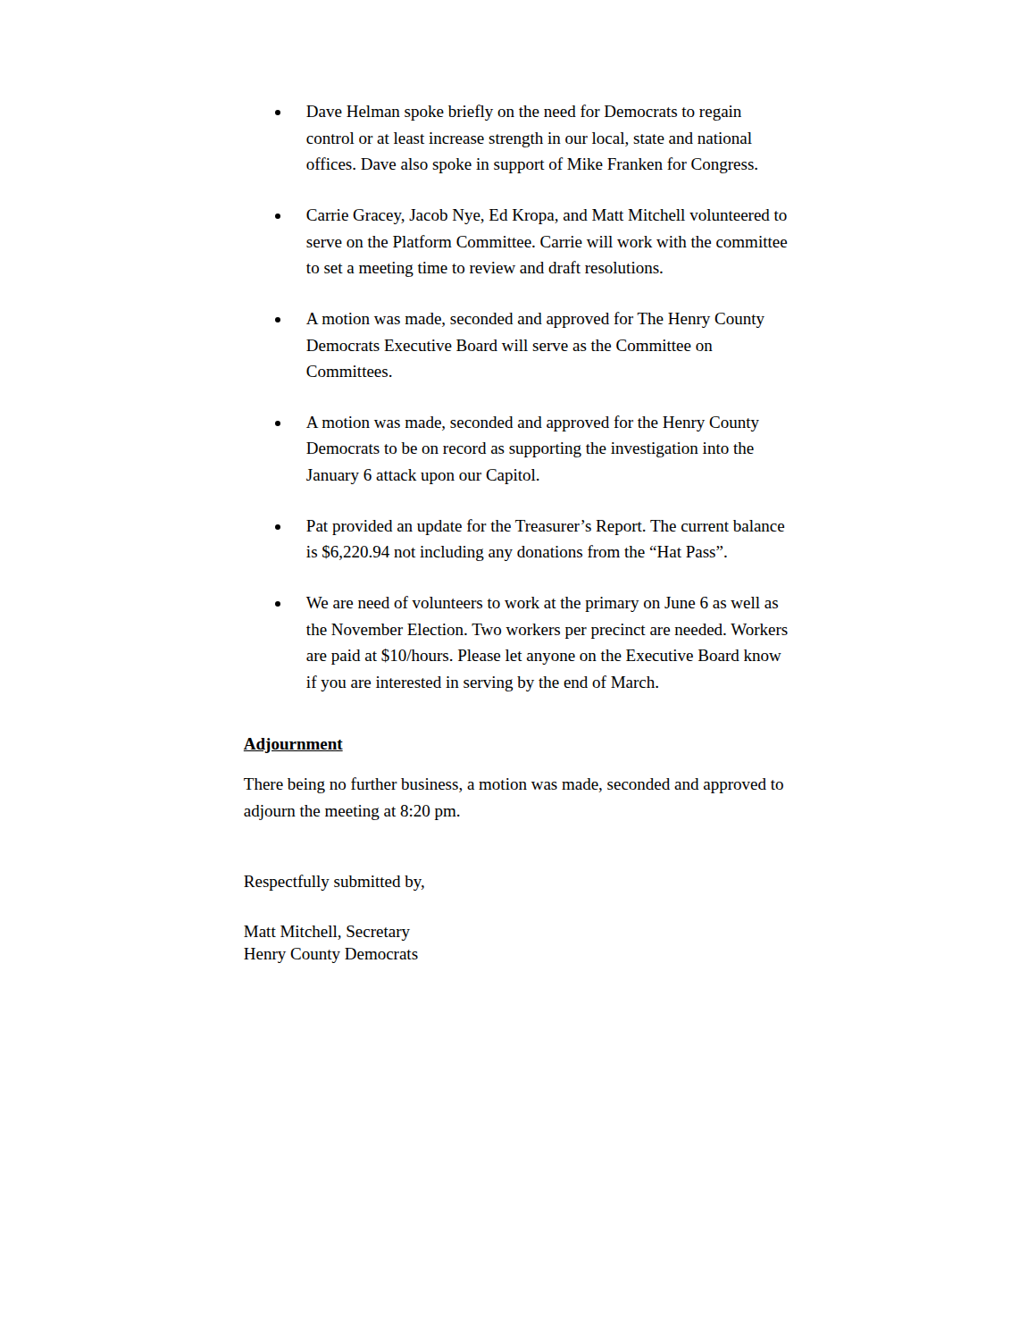Dave Helman spoke briefly on the need for Democrats to regain control or at least increase strength in our local, state and national offices. Dave also spoke in support of Mike Franken for Congress.
Carrie Gracey, Jacob Nye, Ed Kropa, and Matt Mitchell volunteered to serve on the Platform Committee. Carrie will work with the committee to set a meeting time to review and draft resolutions.
A motion was made, seconded and approved for The Henry County Democrats Executive Board will serve as the Committee on Committees.
A motion was made, seconded and approved for the Henry County Democrats to be on record as supporting the investigation into the January 6 attack upon our Capitol.
Pat provided an update for the Treasurer’s Report. The current balance is $6,220.94 not including any donations from the “Hat Pass”.
We are need of volunteers to work at the primary on June 6 as well as the November Election. Two workers per precinct are needed. Workers are paid at $10/hours. Please let anyone on the Executive Board know if you are interested in serving by the end of March.
Adjournment
There being no further business, a motion was made, seconded and approved to adjourn the meeting at 8:20 pm.
Respectfully submitted by,
Matt Mitchell, Secretary
Henry County Democrats